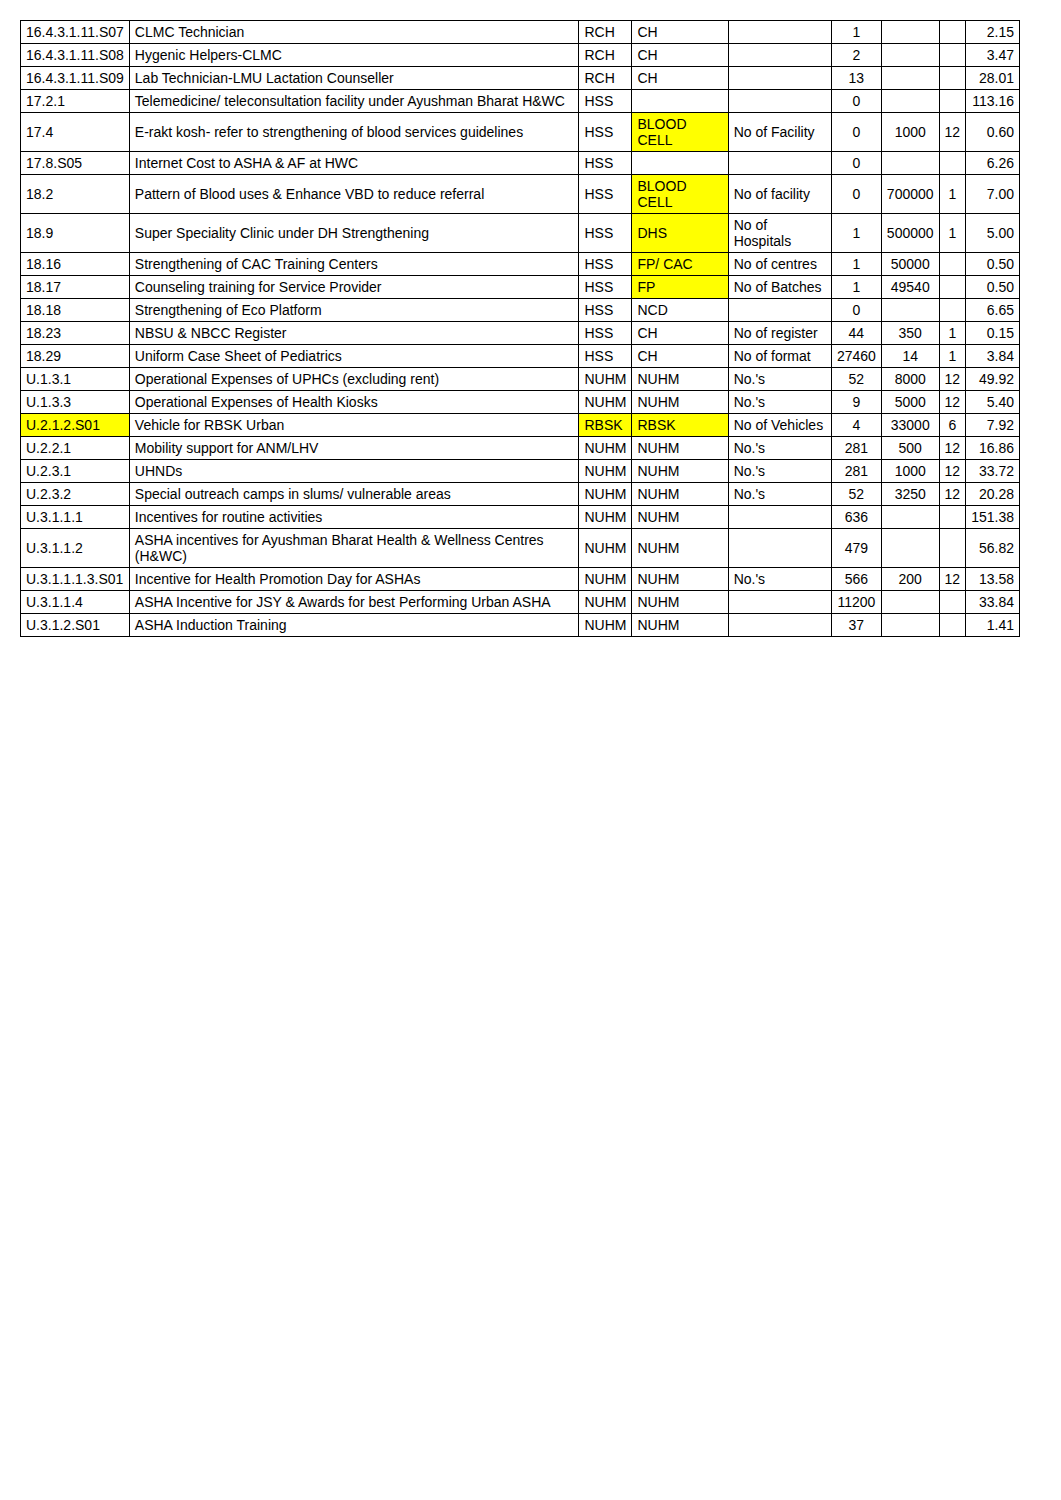| 16.4.3.1.11.S07 | CLMC Technician | RCH | CH | | 1 | | | 2.15 |
| 16.4.3.1.11.S08 | Hygenic Helpers-CLMC | RCH | CH | | 2 | | | 3.47 |
| 16.4.3.1.11.S09 | Lab Technician-LMU Lactation Counseller | RCH | CH | | 13 | | | 28.01 |
| 17.2.1 | Telemedicine/ teleconsultation facility under Ayushman Bharat H&WC | HSS | | | 0 | | | 113.16 |
| 17.4 | E-rakt kosh- refer to strengthening of blood services guidelines | HSS | BLOOD CELL | No of Facility | 0 | 1000 | 12 | 0.60 |
| 17.8.S05 | Internet Cost to ASHA & AF at HWC | HSS | | | 0 | | | 6.26 |
| 18.2 | Pattern of Blood uses & Enhance VBD to reduce referral | HSS | BLOOD CELL | No of facility | 0 | 700000 | 1 | 7.00 |
| 18.9 | Super Speciality Clinic under DH Strengthening | HSS | DHS | No of Hospitals | 1 | 500000 | 1 | 5.00 |
| 18.16 | Strengthening of CAC Training Centers | HSS | FP/ CAC | No of centres | 1 | 50000 | | 0.50 |
| 18.17 | Counseling training for Service Provider | HSS | FP | No of Batches | 1 | 49540 | | 0.50 |
| 18.18 | Strengthening of Eco Platform | HSS | NCD | | 0 | | | 6.65 |
| 18.23 | NBSU & NBCC Register | HSS | CH | No of register | 44 | 350 | 1 | 0.15 |
| 18.29 | Uniform Case Sheet of Pediatrics | HSS | CH | No of format | 27460 | 14 | 1 | 3.84 |
| U.1.3.1 | Operational Expenses of UPHCs (excluding rent) | NUHM | NUHM | No.'s | 52 | 8000 | 12 | 49.92 |
| U.1.3.3 | Operational Expenses of Health Kiosks | NUHM | NUHM | No.'s | 9 | 5000 | 12 | 5.40 |
| U.2.1.2.S01 | Vehicle for RBSK Urban | RBSK | RBSK | No of Vehicles | 4 | 33000 | 6 | 7.92 |
| U.2.2.1 | Mobility support for ANM/LHV | NUHM | NUHM | No.'s | 281 | 500 | 12 | 16.86 |
| U.2.3.1 | UHNDs | NUHM | NUHM | No.'s | 281 | 1000 | 12 | 33.72 |
| U.2.3.2 | Special outreach camps in slums/ vulnerable areas | NUHM | NUHM | No.'s | 52 | 3250 | 12 | 20.28 |
| U.3.1.1.1 | Incentives for routine activities | NUHM | NUHM | | 636 | | | 151.38 |
| U.3.1.1.2 | ASHA incentives for Ayushman Bharat Health & Wellness Centres (H&WC) | NUHM | NUHM | | 479 | | | 56.82 |
| U.3.1.1.1.3.S01 | Incentive for Health Promotion Day for ASHAs | NUHM | NUHM | No.'s | 566 | 200 | 12 | 13.58 |
| U.3.1.1.4 | ASHA Incentive for JSY & Awards for best Performing Urban ASHA | NUHM | NUHM | | 11200 | | | 33.84 |
| U.3.1.2.S01 | ASHA Induction Training | NUHM | NUHM | | 37 | | | 1.41 |